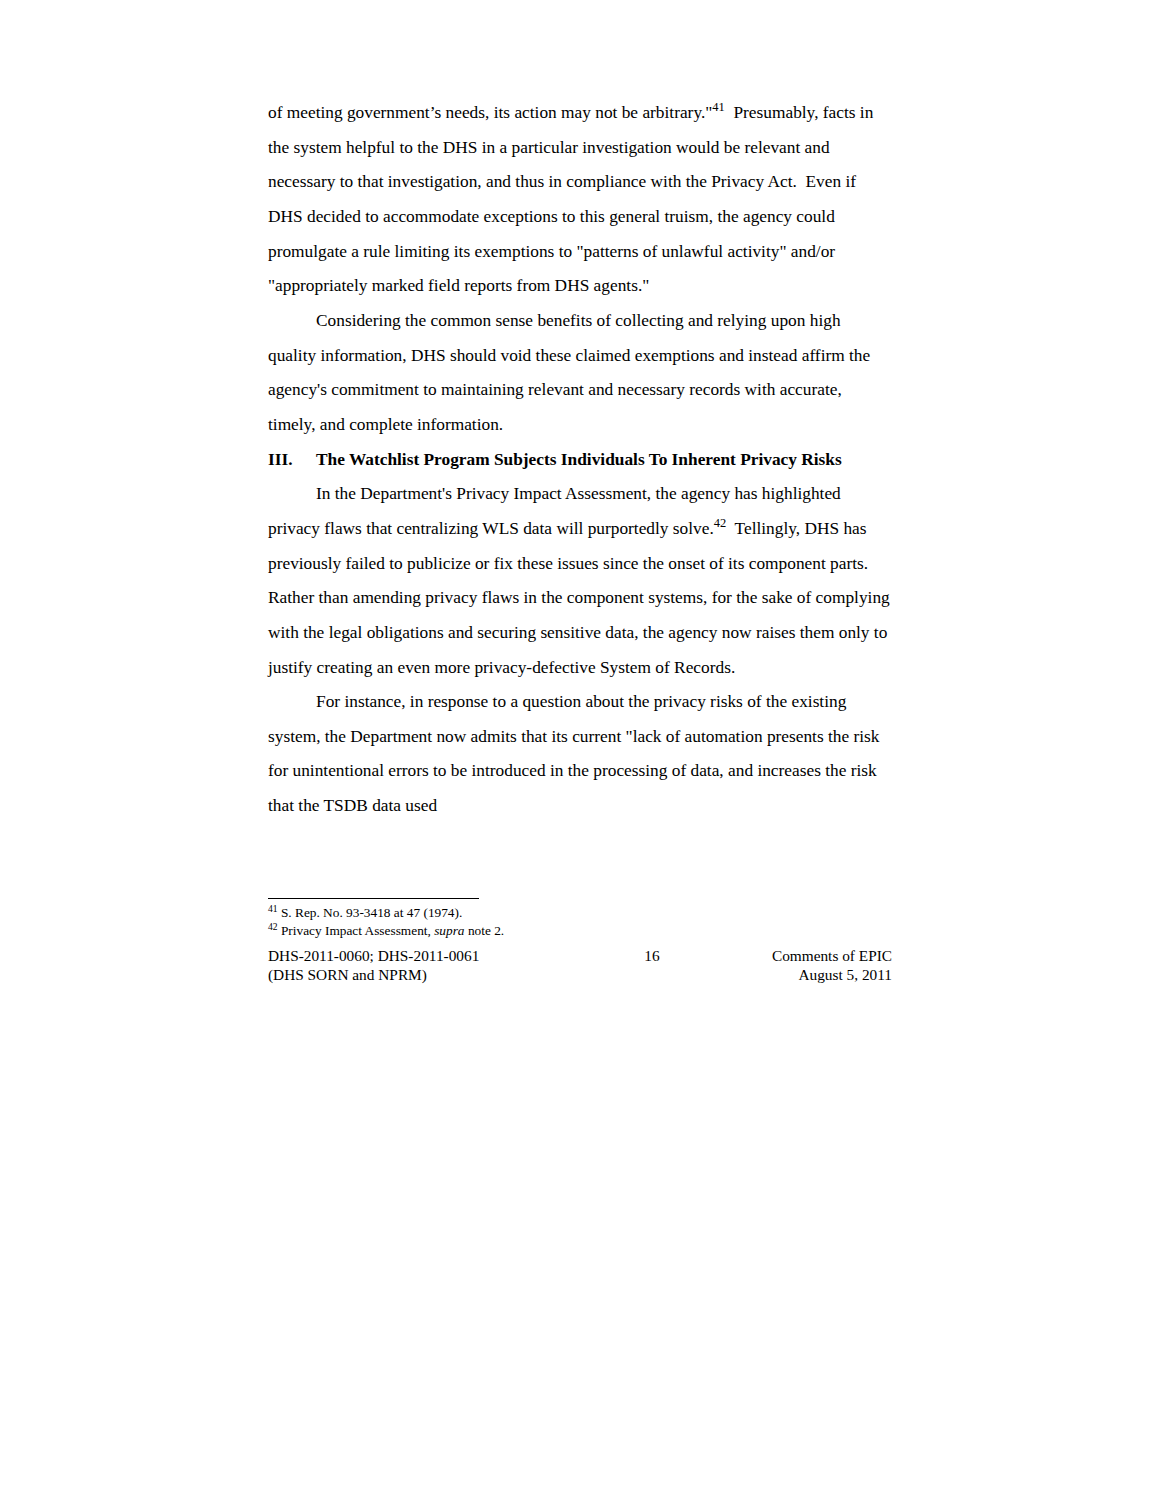of meeting government’s needs, its action may not be arbitrary."41 Presumably, facts in the system helpful to the DHS in a particular investigation would be relevant and necessary to that investigation, and thus in compliance with the Privacy Act. Even if DHS decided to accommodate exceptions to this general truism, the agency could promulgate a rule limiting its exemptions to "patterns of unlawful activity" and/or "appropriately marked field reports from DHS agents."
Considering the common sense benefits of collecting and relying upon high quality information, DHS should void these claimed exemptions and instead affirm the agency's commitment to maintaining relevant and necessary records with accurate, timely, and complete information.
III. The Watchlist Program Subjects Individuals To Inherent Privacy Risks
In the Department's Privacy Impact Assessment, the agency has highlighted privacy flaws that centralizing WLS data will purportedly solve.42 Tellingly, DHS has previously failed to publicize or fix these issues since the onset of its component parts. Rather than amending privacy flaws in the component systems, for the sake of complying with the legal obligations and securing sensitive data, the agency now raises them only to justify creating an even more privacy-defective System of Records.
For instance, in response to a question about the privacy risks of the existing system, the Department now admits that its current "lack of automation presents the risk for unintentional errors to be introduced in the processing of data, and increases the risk that the TSDB data used
41 S. Rep. No. 93-3418 at 47 (1974).
42 Privacy Impact Assessment, supra note 2.
DHS-2011-0060; DHS-2011-0061
16
Comments of EPIC
(DHS SORN and NPRM)
August 5, 2011